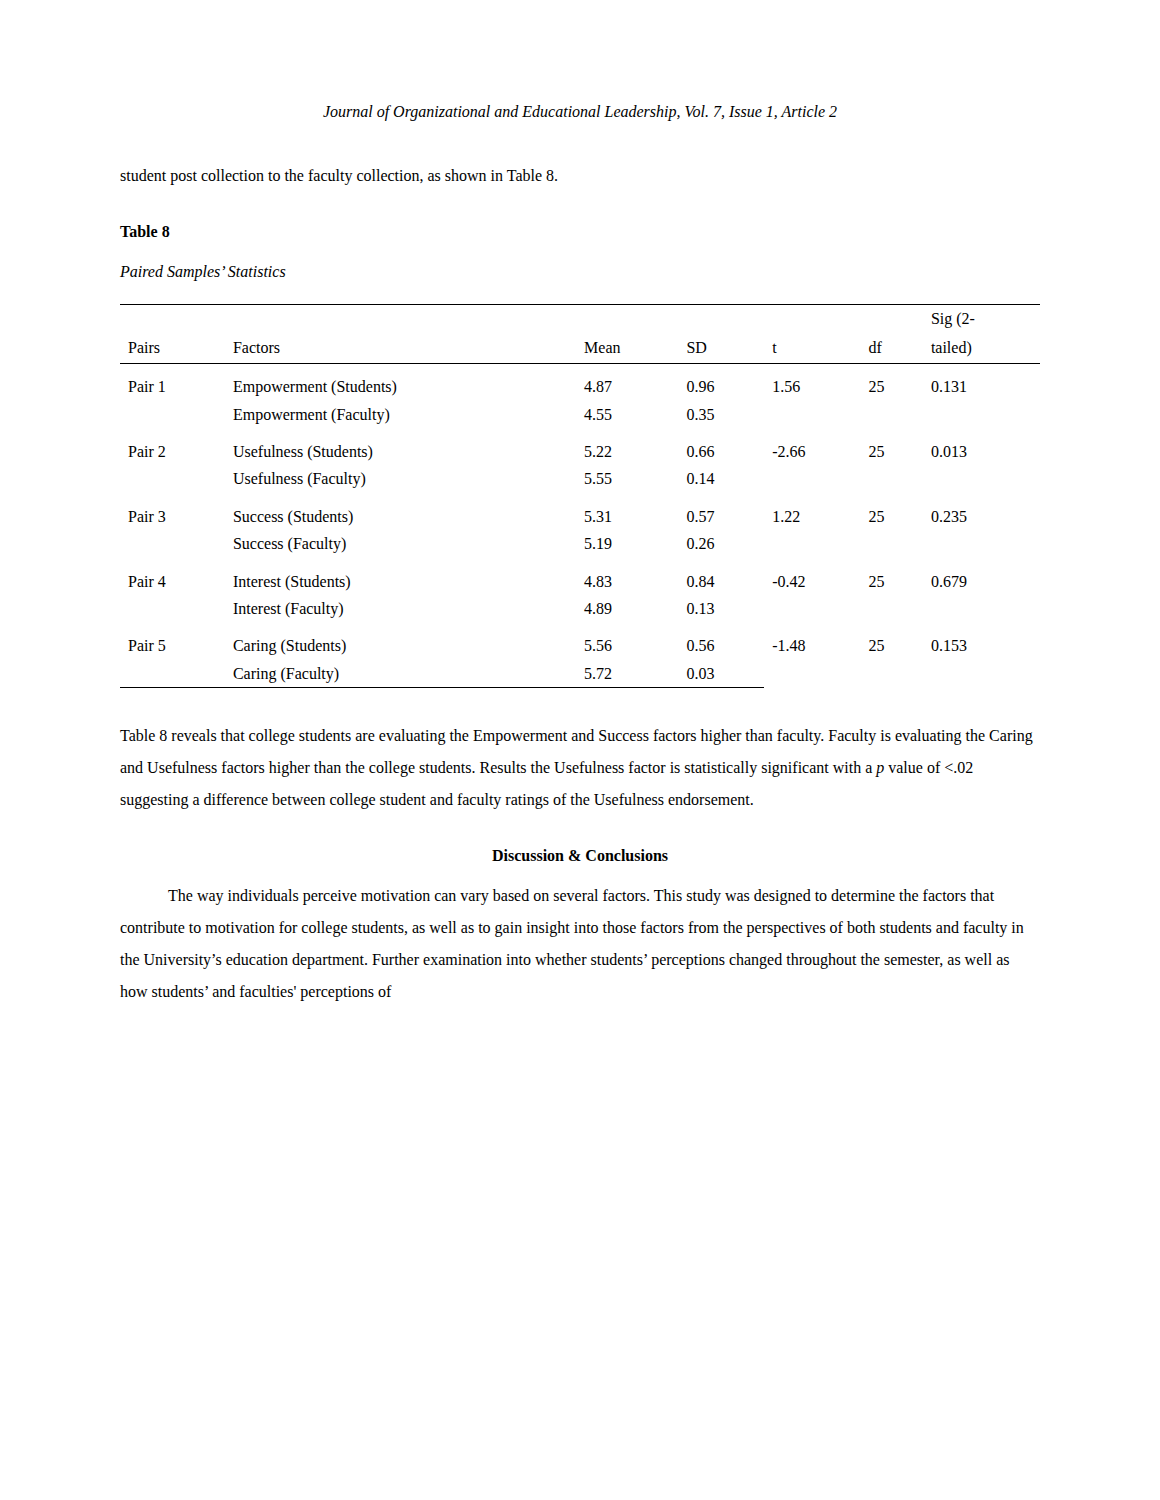Journal of Organizational and Educational Leadership, Vol. 7, Issue 1, Article 2
student post collection to the faculty collection, as shown in Table 8.
Table 8
Paired Samples’ Statistics
| | | | | | | Sig (2- |
| --- | --- | --- | --- | --- | --- | --- |
| Pairs | Factors | Mean | SD | t | df | tailed) |
| Pair 1 | Empowerment (Students) | 4.87 | 0.96 | 1.56 | 25 | 0.131 |
| | Empowerment (Faculty) | 4.55 | 0.35 |
| Pair 2 | Usefulness (Students) | 5.22 | 0.66 | -2.66 | 25 | 0.013 |
| | Usefulness (Faculty) | 5.55 | 0.14 |
| Pair 3 | Success (Students) | 5.31 | 0.57 | 1.22 | 25 | 0.235 |
| | Success (Faculty) | 5.19 | 0.26 |
| Pair 4 | Interest (Students) | 4.83 | 0.84 | -0.42 | 25 | 0.679 |
| | Interest (Faculty) | 4.89 | 0.13 |
| Pair 5 | Caring (Students) | 5.56 | 0.56 | -1.48 | 25 | 0.153 |
| | Caring (Faculty) | 5.72 | 0.03 |
Table 8 reveals that college students are evaluating the Empowerment and Success factors higher than faculty. Faculty is evaluating the Caring and Usefulness factors higher than the college students. Results the Usefulness factor is statistically significant with a p value of <.02 suggesting a difference between college student and faculty ratings of the Usefulness endorsement.
Discussion & Conclusions
The way individuals perceive motivation can vary based on several factors. This study was designed to determine the factors that contribute to motivation for college students, as well as to gain insight into those factors from the perspectives of both students and faculty in the University’s education department. Further examination into whether students’ perceptions changed throughout the semester, as well as how students’ and faculties' perceptions of